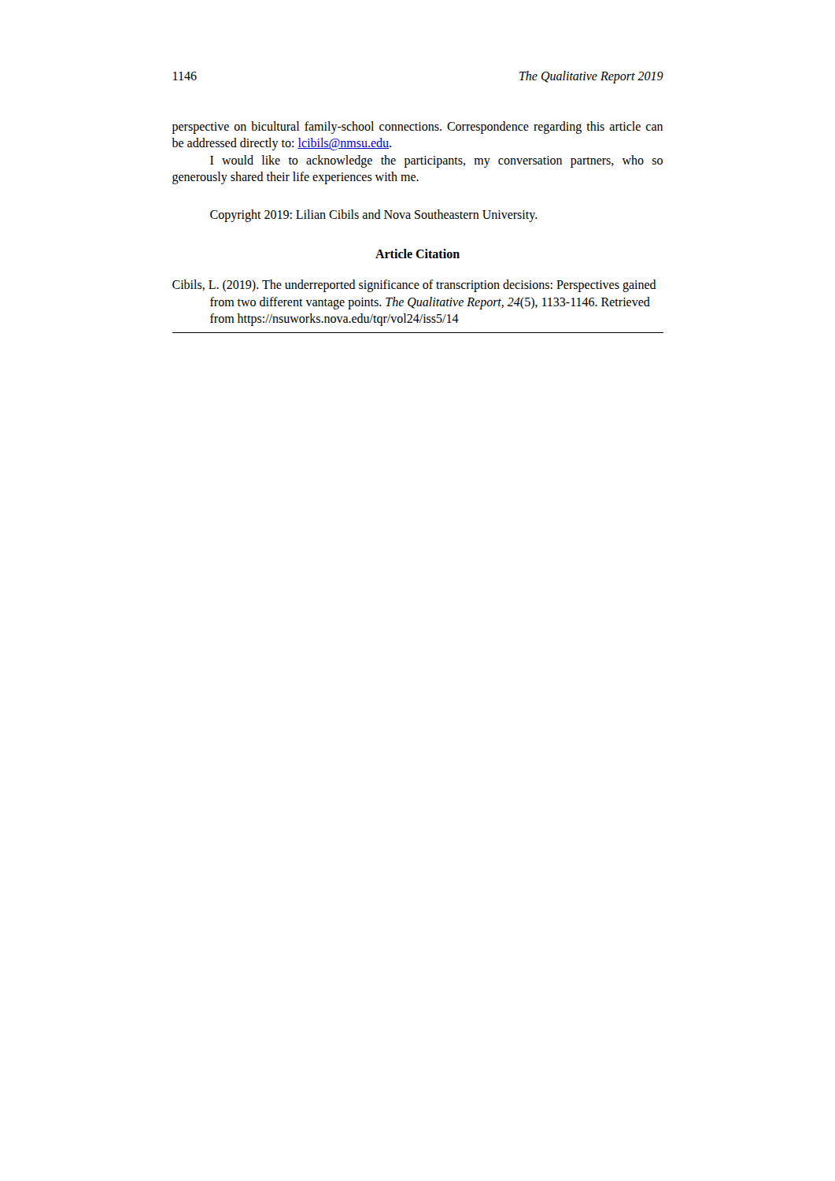1146 The Qualitative Report 2019
perspective on bicultural family-school connections. Correspondence regarding this article can be addressed directly to: lcibils@nmsu.edu.
I would like to acknowledge the participants, my conversation partners, who so generously shared their life experiences with me.
Copyright 2019: Lilian Cibils and Nova Southeastern University.
Article Citation
Cibils, L. (2019). The underreported significance of transcription decisions: Perspectives gained from two different vantage points. The Qualitative Report, 24(5), 1133-1146. Retrieved from https://nsuworks.nova.edu/tqr/vol24/iss5/14